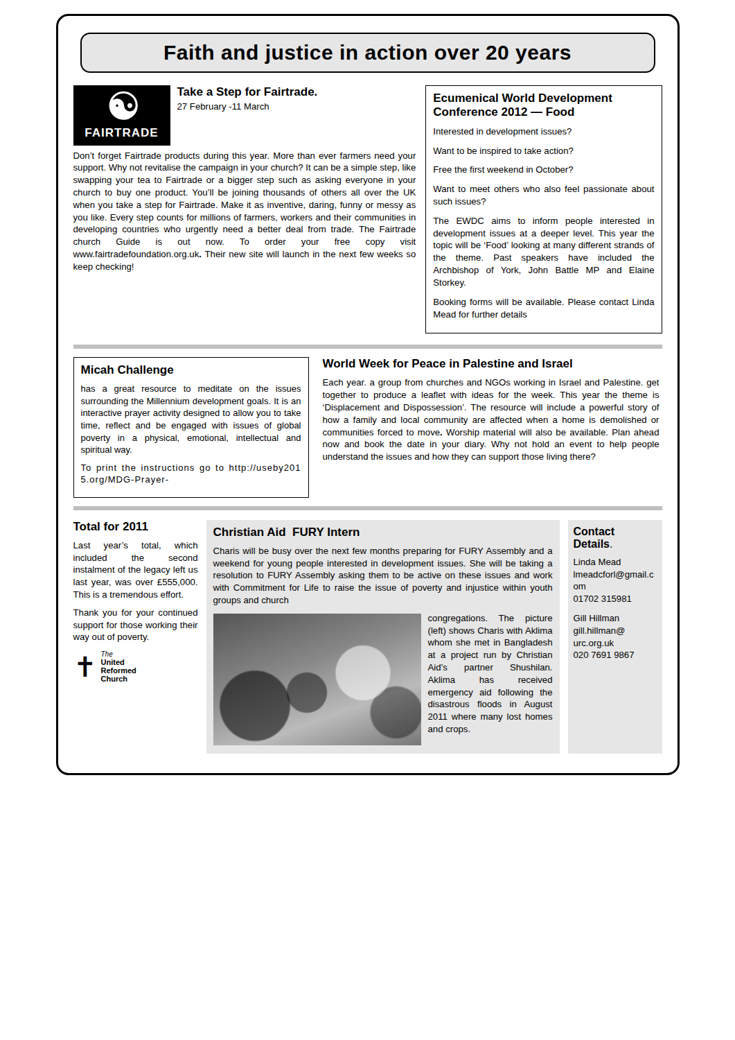Faith and justice in action over 20 years
☯
FAIRTRADE
Take a Step for Fairtrade.
27 February -11 March
Don’t forget Fairtrade products during this year. More than ever farmers need your support. Why not revitalise the campaign in your church? It can be a simple step, like swapping your tea to Fairtrade or a bigger step such as asking everyone in your church to buy one product. You’ll be joining thousands of others all over the UK when you take a step for Fairtrade. Make it as inventive, daring, funny or messy as you like. Every step counts for millions of farmers, workers and their communities in developing countries who urgently need a better deal from trade. The Fairtrade church Guide is out now. To order your free copy visit www.fairtradefoundation.org.uk. Their new site will launch in the next few weeks so keep checking!
Ecumenical World Development Conference 2012 — Food
Interested in development issues?
Want to be inspired to take action?
Free the first weekend in October?
Want to meet others who also feel passionate about such issues?
The EWDC aims to inform people interested in development issues at a deeper level. This year the topic will be ‘Food’ looking at many different strands of the theme. Past speakers have included the Archbishop of York, John Battle MP and Elaine Storkey.
Booking forms will be available. Please contact Linda Mead for further details
Micah Challenge
has a great resource to meditate on the issues surrounding the Millennium development goals. It is an interactive prayer activity designed to allow you to take time, reflect and be engaged with issues of global poverty in a physical, emotional, intellectual and spiritual way.
To print the instructions go to http://useby2015.org/MDG-Prayer-
World Week for Peace in Palestine and Israel
Each year. a group from churches and NGOs working in Israel and Palestine. get together to produce a leaflet with ideas for the week. This year the theme is ‘Displacement and Dispossession’. The resource will include a powerful story of how a family and local community are affected when a home is demolished or communities forced to move. Worship material will also be available. Plan ahead now and book the date in your diary. Why not hold an event to help people understand the issues and how they can support those living there?
Total for 2011
Last year’s total, which included the second instalment of the legacy left us last year, was over £555,000. This is a tremendous effort.
Thank you for your continued support for those working their way out of poverty.
✝
The United Reformed Church
Christian Aid FURY Intern
Charis will be busy over the next few months preparing for FURY Assembly and a weekend for young people interested in development issues. She will be taking a resolution to FURY Assembly asking them to be active on these issues and work with Commitment for Life to raise the issue of poverty and injustice within youth groups and church
congregations. The picture (left) shows Charis with Aklima whom she met in Bangladesh at a project run by Christian Aid’s partner Shushilan. Aklima has received emergency aid following the disastrous floods in August 2011 where many lost homes and crops.
Contact Details.
Linda Mead
lmeadcforl@gmail.com
01702 315981
Gill Hillman
gill.hillman@
urc.org.uk
020 7691 9867